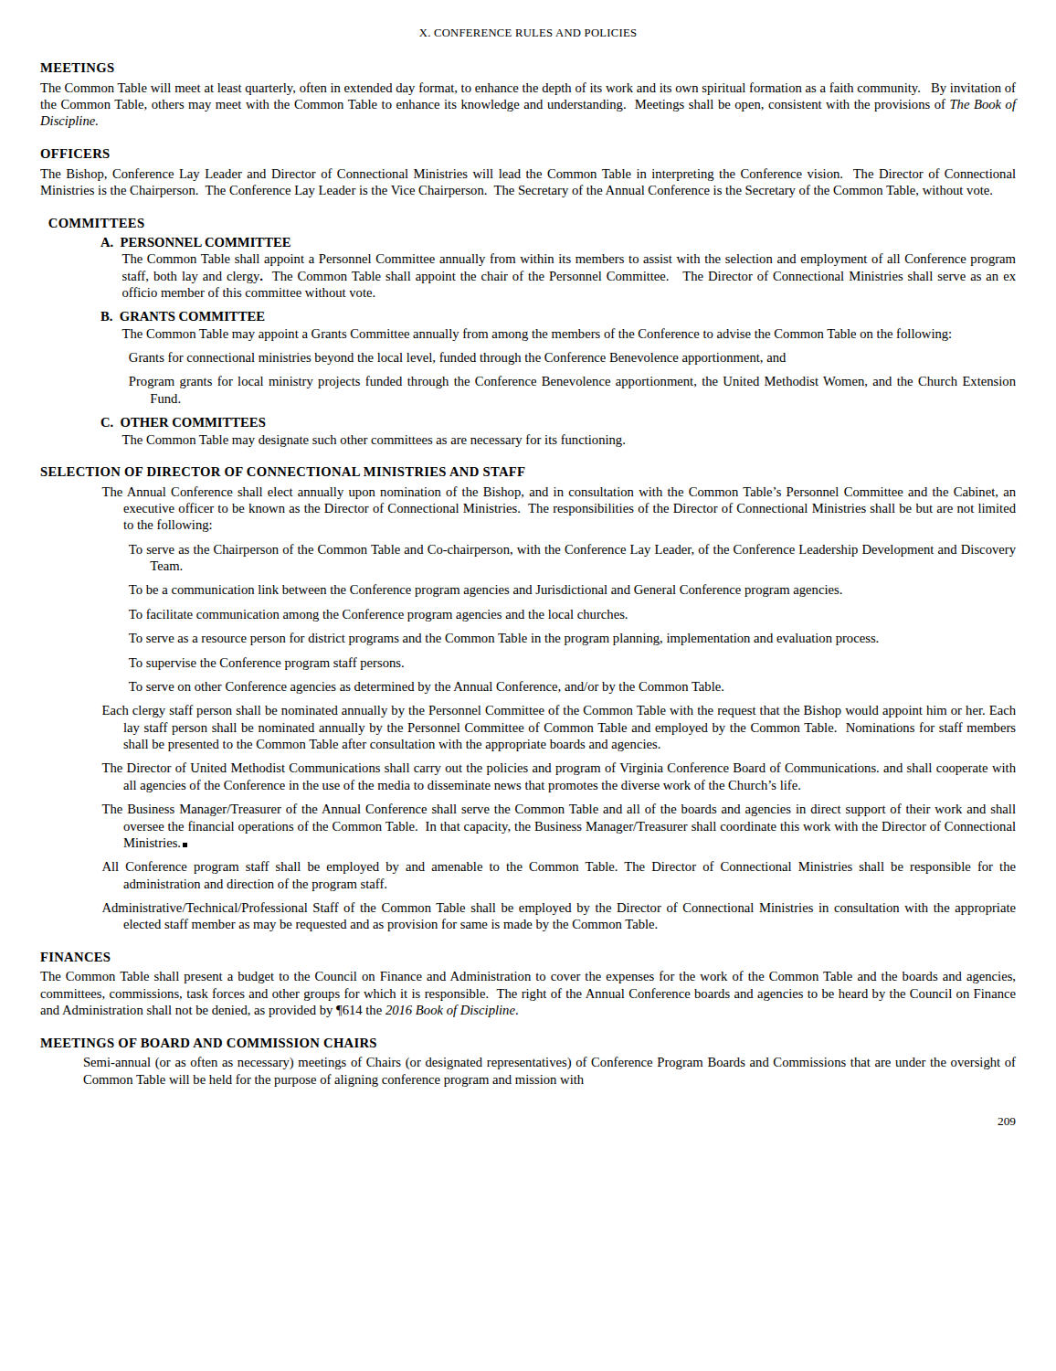X. CONFERENCE RULES AND POLICIES
MEETINGS
The Common Table will meet at least quarterly, often in extended day format, to enhance the depth of its work and its own spiritual formation as a faith community. By invitation of the Common Table, others may meet with the Common Table to enhance its knowledge and understanding. Meetings shall be open, consistent with the provisions of The Book of Discipline.
OFFICERS
The Bishop, Conference Lay Leader and Director of Connectional Ministries will lead the Common Table in interpreting the Conference vision. The Director of Connectional Ministries is the Chairperson. The Conference Lay Leader is the Vice Chairperson. The Secretary of the Annual Conference is the Secretary of the Common Table, without vote.
COMMITTEES
A. PERSONNEL COMMITTEE
The Common Table shall appoint a Personnel Committee annually from within its members to assist with the selection and employment of all Conference program staff, both lay and clergy. The Common Table shall appoint the chair of the Personnel Committee. The Director of Connectional Ministries shall serve as an ex officio member of this committee without vote.
B. GRANTS COMMITTEE
The Common Table may appoint a Grants Committee annually from among the members of the Conference to advise the Common Table on the following:
Grants for connectional ministries beyond the local level, funded through the Conference Benevolence apportionment, and
Program grants for local ministry projects funded through the Conference Benevolence apportionment, the United Methodist Women, and the Church Extension Fund.
C. OTHER COMMITTEES
The Common Table may designate such other committees as are necessary for its functioning.
SELECTION OF DIRECTOR OF CONNECTIONAL MINISTRIES AND STAFF
The Annual Conference shall elect annually upon nomination of the Bishop, and in consultation with the Common Table’s Personnel Committee and the Cabinet, an executive officer to be known as the Director of Connectional Ministries. The responsibilities of the Director of Connectional Ministries shall be but are not limited to the following:
To serve as the Chairperson of the Common Table and Co-chairperson, with the Conference Lay Leader, of the Conference Leadership Development and Discovery Team.
To be a communication link between the Conference program agencies and Jurisdictional and General Conference program agencies.
To facilitate communication among the Conference program agencies and the local churches.
To serve as a resource person for district programs and the Common Table in the program planning, implementation and evaluation process.
To supervise the Conference program staff persons.
To serve on other Conference agencies as determined by the Annual Conference, and/or by the Common Table.
Each clergy staff person shall be nominated annually by the Personnel Committee of the Common Table with the request that the Bishop would appoint him or her. Each lay staff person shall be nominated annually by the Personnel Committee of Common Table and employed by the Common Table. Nominations for staff members shall be presented to the Common Table after consultation with the appropriate boards and agencies.
The Director of United Methodist Communications shall carry out the policies and program of Virginia Conference Board of Communications. and shall cooperate with all agencies of the Conference in the use of the media to disseminate news that promotes the diverse work of the Church’s life.
The Business Manager/Treasurer of the Annual Conference shall serve the Common Table and all of the boards and agencies in direct support of their work and shall oversee the financial operations of the Common Table. In that capacity, the Business Manager/Treasurer shall coordinate this work with the Director of Connectional Ministries.
All Conference program staff shall be employed by and amenable to the Common Table. The Director of Connectional Ministries shall be responsible for the administration and direction of the program staff.
Administrative/Technical/Professional Staff of the Common Table shall be employed by the Director of Connectional Ministries in consultation with the appropriate elected staff member as may be requested and as provision for same is made by the Common Table.
FINANCES
The Common Table shall present a budget to the Council on Finance and Administration to cover the expenses for the work of the Common Table and the boards and agencies, committees, commissions, task forces and other groups for which it is responsible. The right of the Annual Conference boards and agencies to be heard by the Council on Finance and Administration shall not be denied, as provided by ¶614 the 2016 Book of Discipline.
MEETINGS OF BOARD AND COMMISSION CHAIRS
Semi-annual (or as often as necessary) meetings of Chairs (or designated representatives) of Conference Program Boards and Commissions that are under the oversight of Common Table will be held for the purpose of aligning conference program and mission with
209